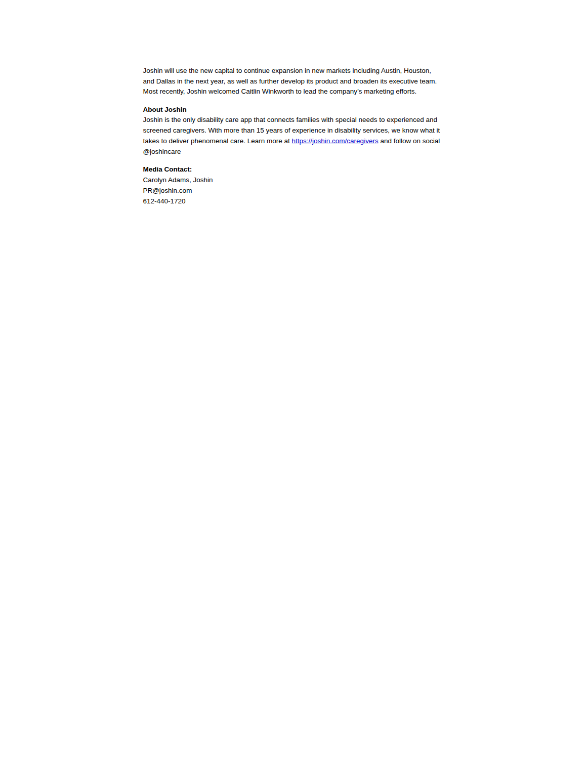Joshin will use the new capital to continue expansion in new markets including Austin, Houston, and Dallas in the next year, as well as further develop its product and broaden its executive team. Most recently, Joshin welcomed Caitlin Winkworth to lead the company’s marketing efforts.
About Joshin
Joshin is the only disability care app that connects families with special needs to experienced and screened caregivers. With more than 15 years of experience in disability services, we know what it takes to deliver phenomenal care. Learn more at https://joshin.com/caregivers and follow on social @joshincare
Media Contact:
Carolyn Adams, Joshin
PR@joshin.com
612-440-1720